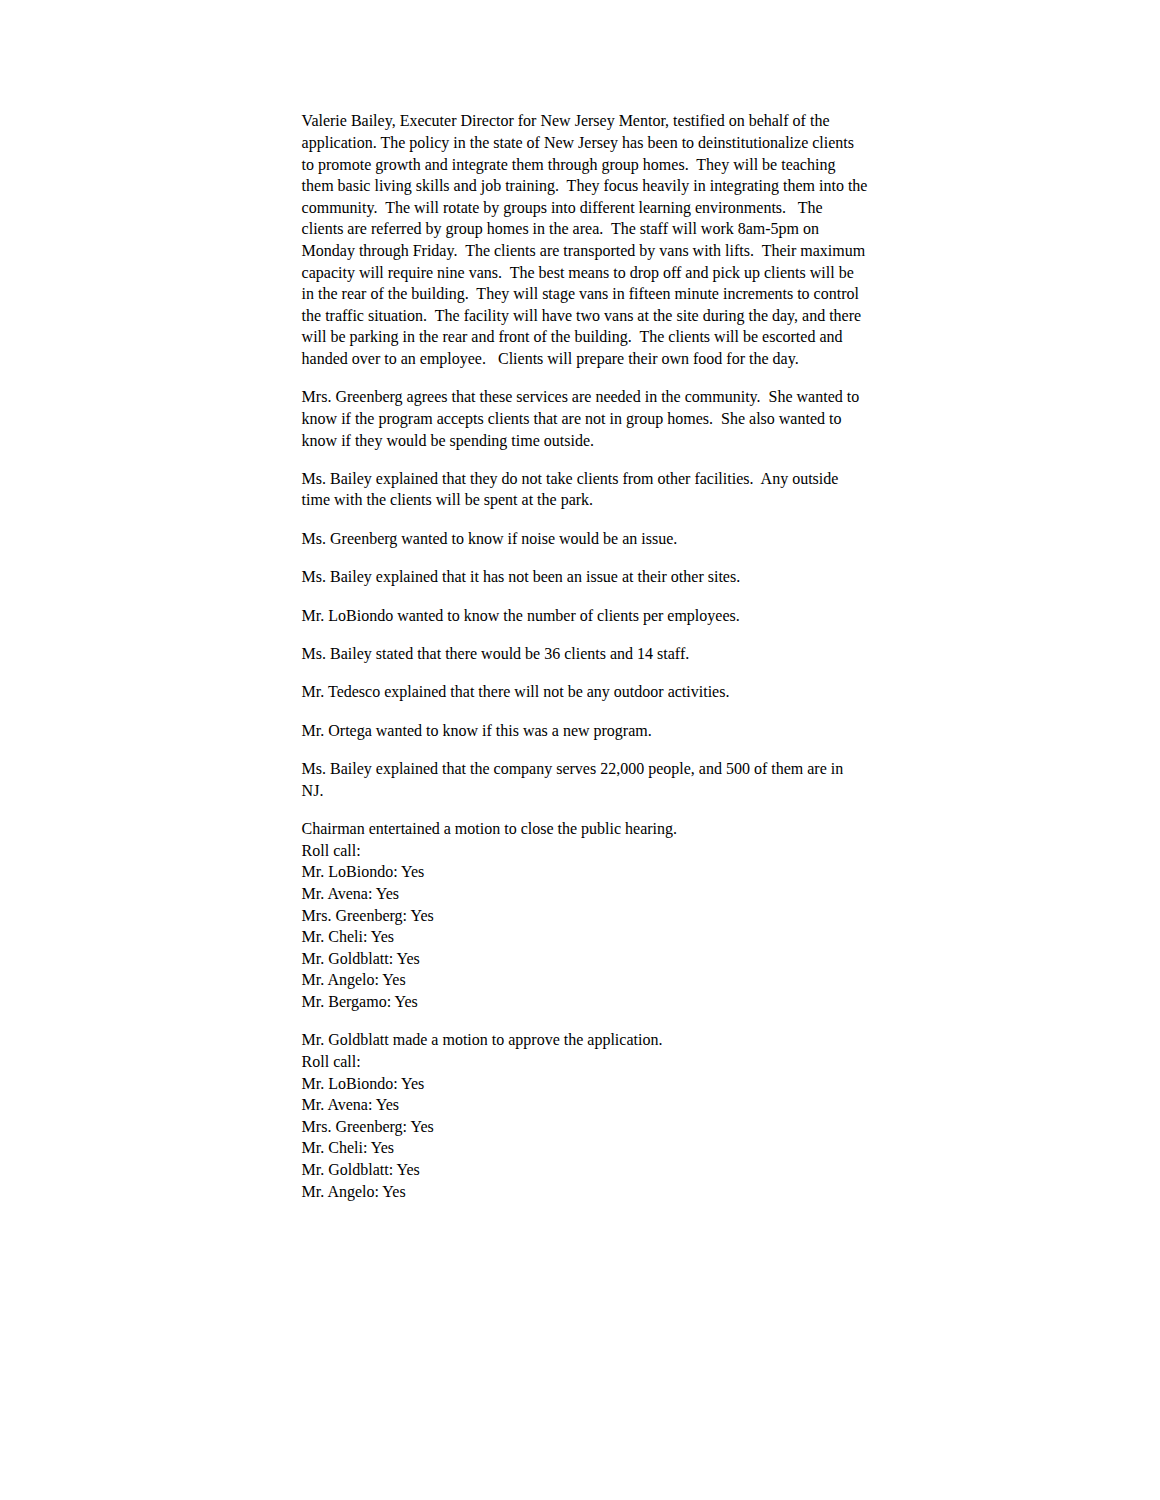Valerie Bailey, Executer Director for New Jersey Mentor, testified on behalf of the application. The policy in the state of New Jersey has been to deinstitutionalize clients to promote growth and integrate them through group homes. They will be teaching them basic living skills and job training. They focus heavily in integrating them into the community. The will rotate by groups into different learning environments. The clients are referred by group homes in the area. The staff will work 8am-5pm on Monday through Friday. The clients are transported by vans with lifts. Their maximum capacity will require nine vans. The best means to drop off and pick up clients will be in the rear of the building. They will stage vans in fifteen minute increments to control the traffic situation. The facility will have two vans at the site during the day, and there will be parking in the rear and front of the building. The clients will be escorted and handed over to an employee. Clients will prepare their own food for the day.
Mrs. Greenberg agrees that these services are needed in the community. She wanted to know if the program accepts clients that are not in group homes. She also wanted to know if they would be spending time outside.
Ms. Bailey explained that they do not take clients from other facilities. Any outside time with the clients will be spent at the park.
Ms. Greenberg wanted to know if noise would be an issue.
Ms. Bailey explained that it has not been an issue at their other sites.
Mr. LoBiondo wanted to know the number of clients per employees.
Ms. Bailey stated that there would be 36 clients and 14 staff.
Mr. Tedesco explained that there will not be any outdoor activities.
Mr. Ortega wanted to know if this was a new program.
Ms. Bailey explained that the company serves 22,000 people, and 500 of them are in NJ.
Chairman entertained a motion to close the public hearing.
Roll call:
Mr. LoBiondo: Yes
Mr. Avena: Yes
Mrs. Greenberg: Yes
Mr. Cheli: Yes
Mr. Goldblatt: Yes
Mr. Angelo: Yes
Mr. Bergamo: Yes
Mr. Goldblatt made a motion to approve the application.
Roll call:
Mr. LoBiondo: Yes
Mr. Avena: Yes
Mrs. Greenberg: Yes
Mr. Cheli: Yes
Mr. Goldblatt: Yes
Mr. Angelo: Yes